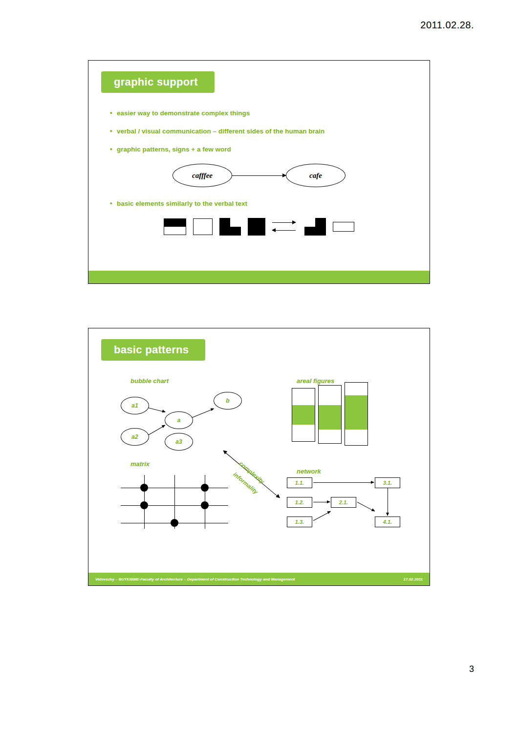2011.02.28.
graphic support
easier way to demonstrate complex things
verbal / visual communication – different sides of the human brain
graphic patterns, signs + a few word
cafffee
cafe
basic elements similarly to the verbal text
..
basic patterns
bubble chart areal figures matrix network
a1
a2
a3
a
b
complexity informality
1.1.
1.2.
1.3.
2.1.
3.1.
4.1.
Vidovszky – BUTE/BME-Faculty of Architecture – Department of Construction Technology and Management 17.02.2011
3